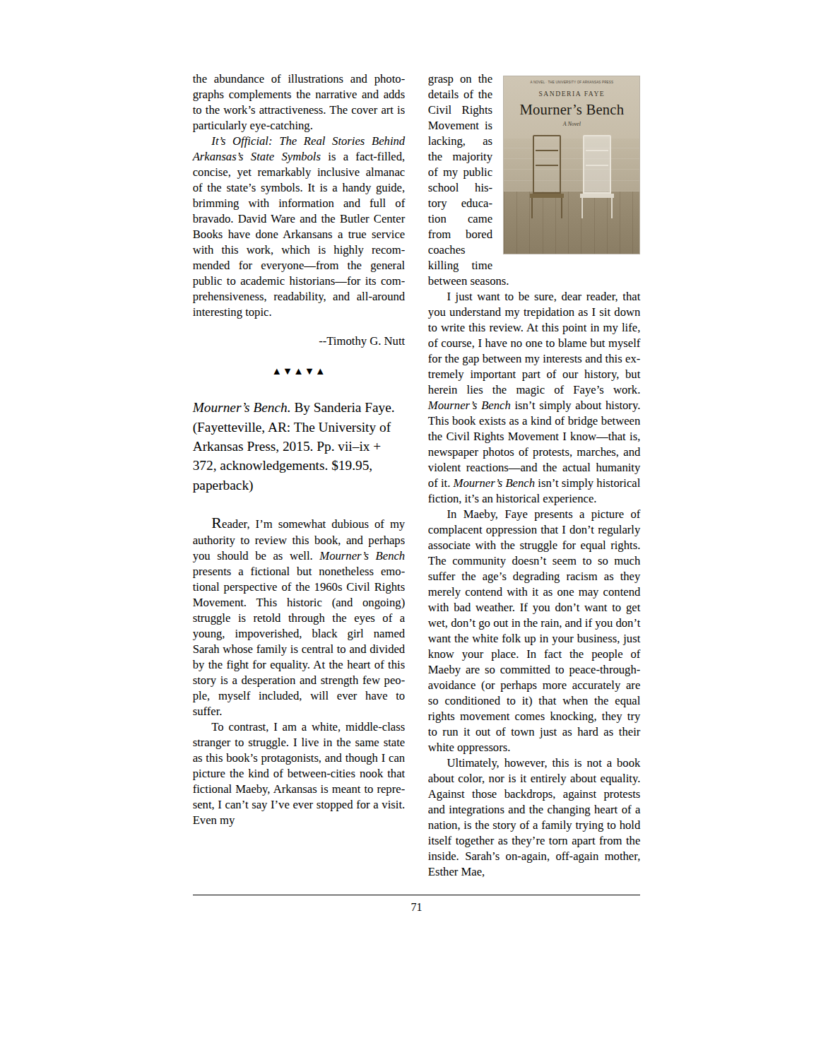the abundance of illustrations and photographs complements the narrative and adds to the work’s attractiveness. The cover art is particularly eye-catching.
It’s Official: The Real Stories Behind Arkansas’s State Symbols is a fact-filled, concise, yet remarkably inclusive almanac of the state’s symbols. It is a handy guide, brimming with information and full of bravado. David Ware and the Butler Center Books have done Arkansans a true service with this work, which is highly recommended for everyone—from the general public to academic historians—for its comprehensiveness, readability, and all-around interesting topic.
--Timothy G. Nutt
▲▼▲▼▲
Mourner’s Bench. By Sanderia Faye. (Fayetteville, AR: The University of Arkansas Press, 2015. Pp. vii–ix + 372, acknowledgements. $19.95, paperback)
Reader, I’m somewhat dubious of my authority to review this book, and perhaps you should be as well. Mourner’s Bench presents a fictional but nonetheless emotional perspective of the 1960s Civil Rights Movement. This historic (and ongoing) struggle is retold through the eyes of a young, impoverished, black girl named Sarah whose family is central to and divided by the fight for equality. At the heart of this story is a desperation and strength few people, myself included, will ever have to suffer.
To contrast, I am a white, middle-class stranger to struggle. I live in the same state as this book’s protagonists, and though I can picture the kind of between-cities nook that fictional Maeby, Arkansas is meant to represent, I can’t say I’ve ever stopped for a visit. Even my
A NOVEL · THE UNIVERSITY OF ARKANSAS PRESS
SANDERIA FAYE
Mourner’s Bench
A Novel
grasp on the details of the Civil Rights Movement is lacking, as the majority of my public school history education came from bored coaches killing time between seasons.
I just want to be sure, dear reader, that you understand my trepidation as I sit down to write this review. At this point in my life, of course, I have no one to blame but myself for the gap between my interests and this extremely important part of our history, but herein lies the magic of Faye’s work. Mourner’s Bench isn’t simply about history. This book exists as a kind of bridge between the Civil Rights Movement I know—that is, newspaper photos of protests, marches, and violent reactions—and the actual humanity of it. Mourner’s Bench isn’t simply historical fiction, it’s an historical experience.
In Maeby, Faye presents a picture of complacent oppression that I don’t regularly associate with the struggle for equal rights. The community doesn’t seem to so much suffer the age’s degrading racism as they merely contend with it as one may contend with bad weather. If you don’t want to get wet, don’t go out in the rain, and if you don’t want the white folk up in your business, just know your place. In fact the people of Maeby are so committed to peace-through-avoidance (or perhaps more accurately are so conditioned to it) that when the equal rights movement comes knocking, they try to run it out of town just as hard as their white oppressors.
Ultimately, however, this is not a book about color, nor is it entirely about equality. Against those backdrops, against protests and integrations and the changing heart of a nation, is the story of a family trying to hold itself together as they’re torn apart from the inside. Sarah’s on-again, off-again mother, Esther Mae,
71